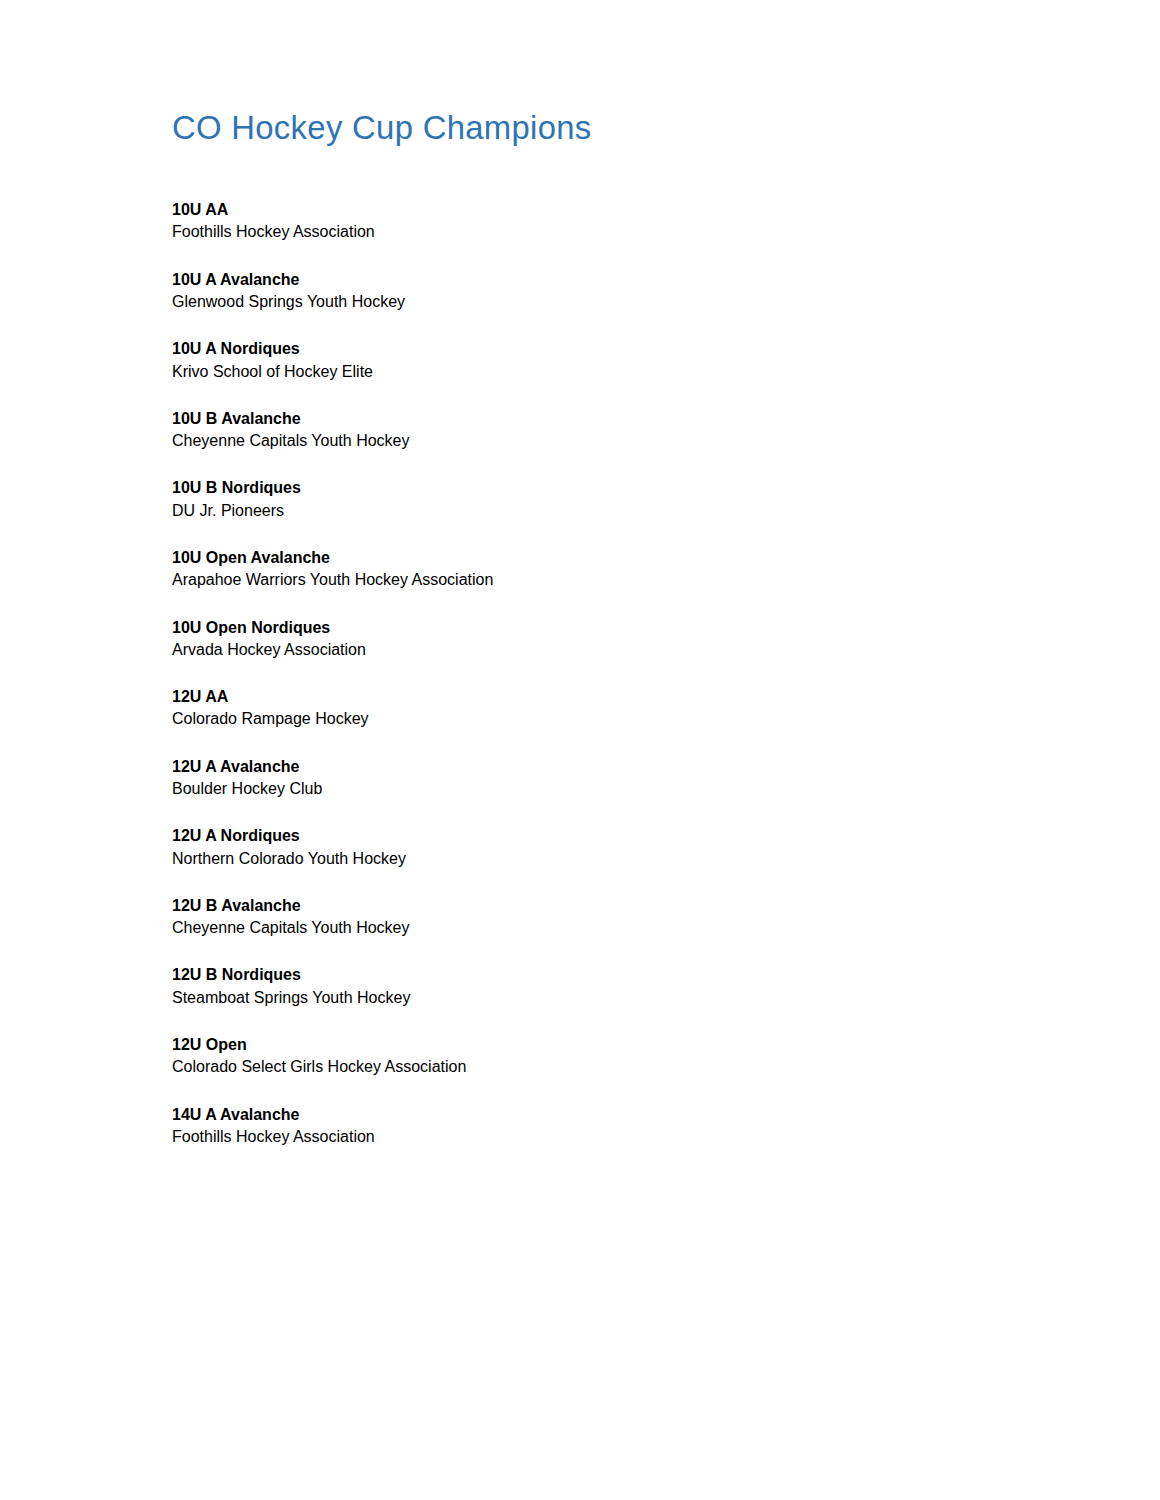CO Hockey Cup Champions
10U AA
Foothills Hockey Association
10U A Avalanche
Glenwood Springs Youth Hockey
10U A Nordiques
Krivo School of Hockey Elite
10U B Avalanche
Cheyenne Capitals Youth Hockey
10U B Nordiques
DU Jr. Pioneers
10U Open Avalanche
Arapahoe Warriors Youth Hockey Association
10U Open Nordiques
Arvada Hockey Association
12U AA
Colorado Rampage Hockey
12U A Avalanche
Boulder Hockey Club
12U A Nordiques
Northern Colorado Youth Hockey
12U B Avalanche
Cheyenne Capitals Youth Hockey
12U B Nordiques
Steamboat Springs Youth Hockey
12U Open
Colorado Select Girls Hockey Association
14U A Avalanche
Foothills Hockey Association